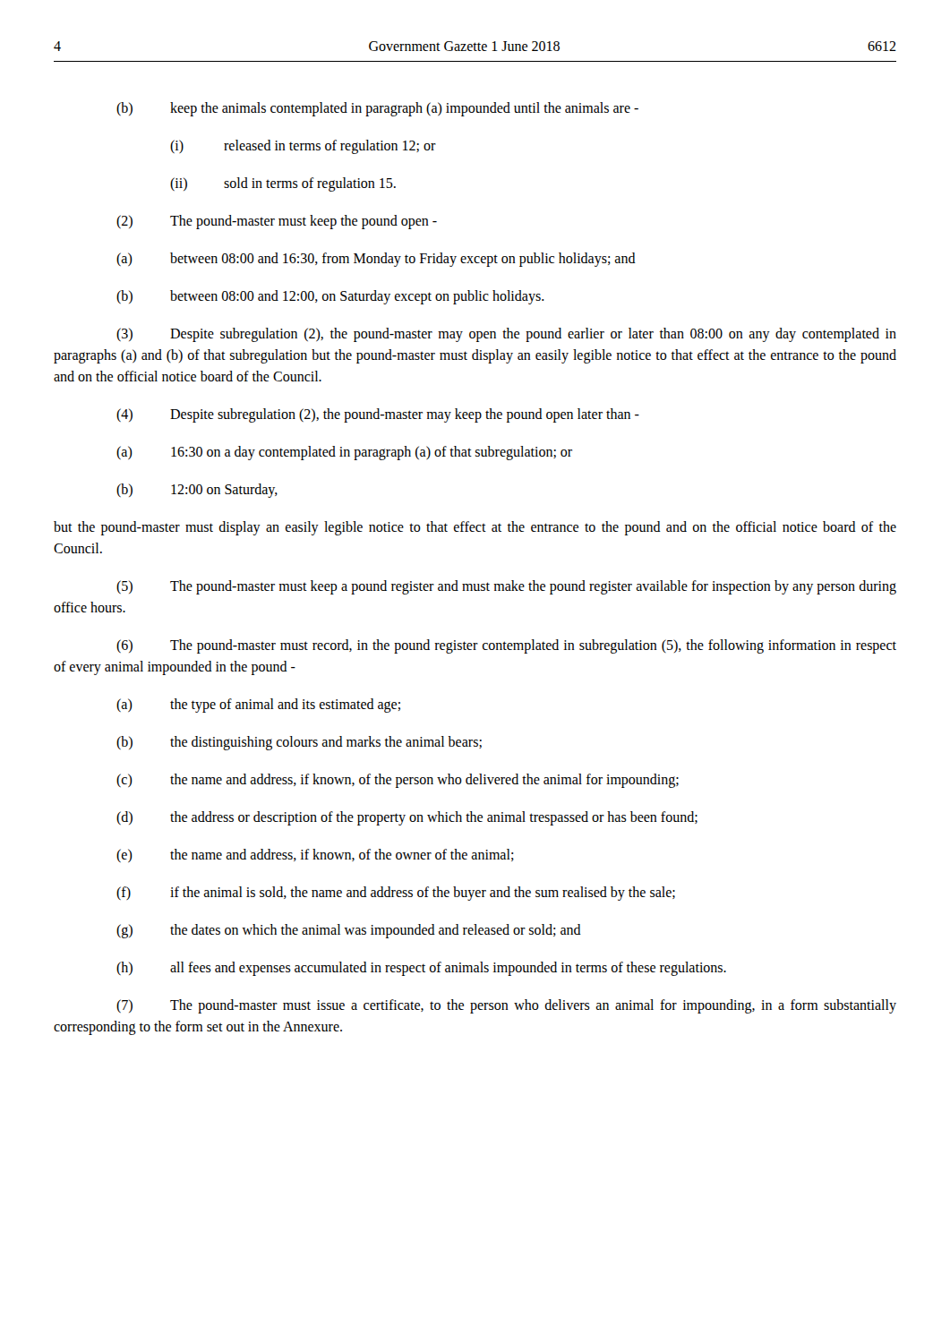4 Government Gazette 1 June 2018 6612
(b) keep the animals contemplated in paragraph (a) impounded until the animals are -
(i) released in terms of regulation 12; or
(ii) sold in terms of regulation 15.
(2) The pound-master must keep the pound open -
(a) between 08:00 and 16:30, from Monday to Friday except on public holidays; and
(b) between 08:00 and 12:00, on Saturday except on public holidays.
(3) Despite subregulation (2), the pound-master may open the pound earlier or later than 08:00 on any day contemplated in paragraphs (a) and (b) of that subregulation but the pound-master must display an easily legible notice to that effect at the entrance to the pound and on the official notice board of the Council.
(4) Despite subregulation (2), the pound-master may keep the pound open later than -
(a) 16:30 on a day contemplated in paragraph (a) of that subregulation; or
(b) 12:00 on Saturday,
but the pound-master must display an easily legible notice to that effect at the entrance to the pound and on the official notice board of the Council.
(5) The pound-master must keep a pound register and must make the pound register available for inspection by any person during office hours.
(6) The pound-master must record, in the pound register contemplated in subregulation (5), the following information in respect of every animal impounded in the pound -
(a) the type of animal and its estimated age;
(b) the distinguishing colours and marks the animal bears;
(c) the name and address, if known, of the person who delivered the animal for impounding;
(d) the address or description of the property on which the animal trespassed or has been found;
(e) the name and address, if known, of the owner of the animal;
(f) if the animal is sold, the name and address of the buyer and the sum realised by the sale;
(g) the dates on which the animal was impounded and released or sold; and
(h) all fees and expenses accumulated in respect of animals impounded in terms of these regulations.
(7) The pound-master must issue a certificate, to the person who delivers an animal for impounding, in a form substantially corresponding to the form set out in the Annexure.